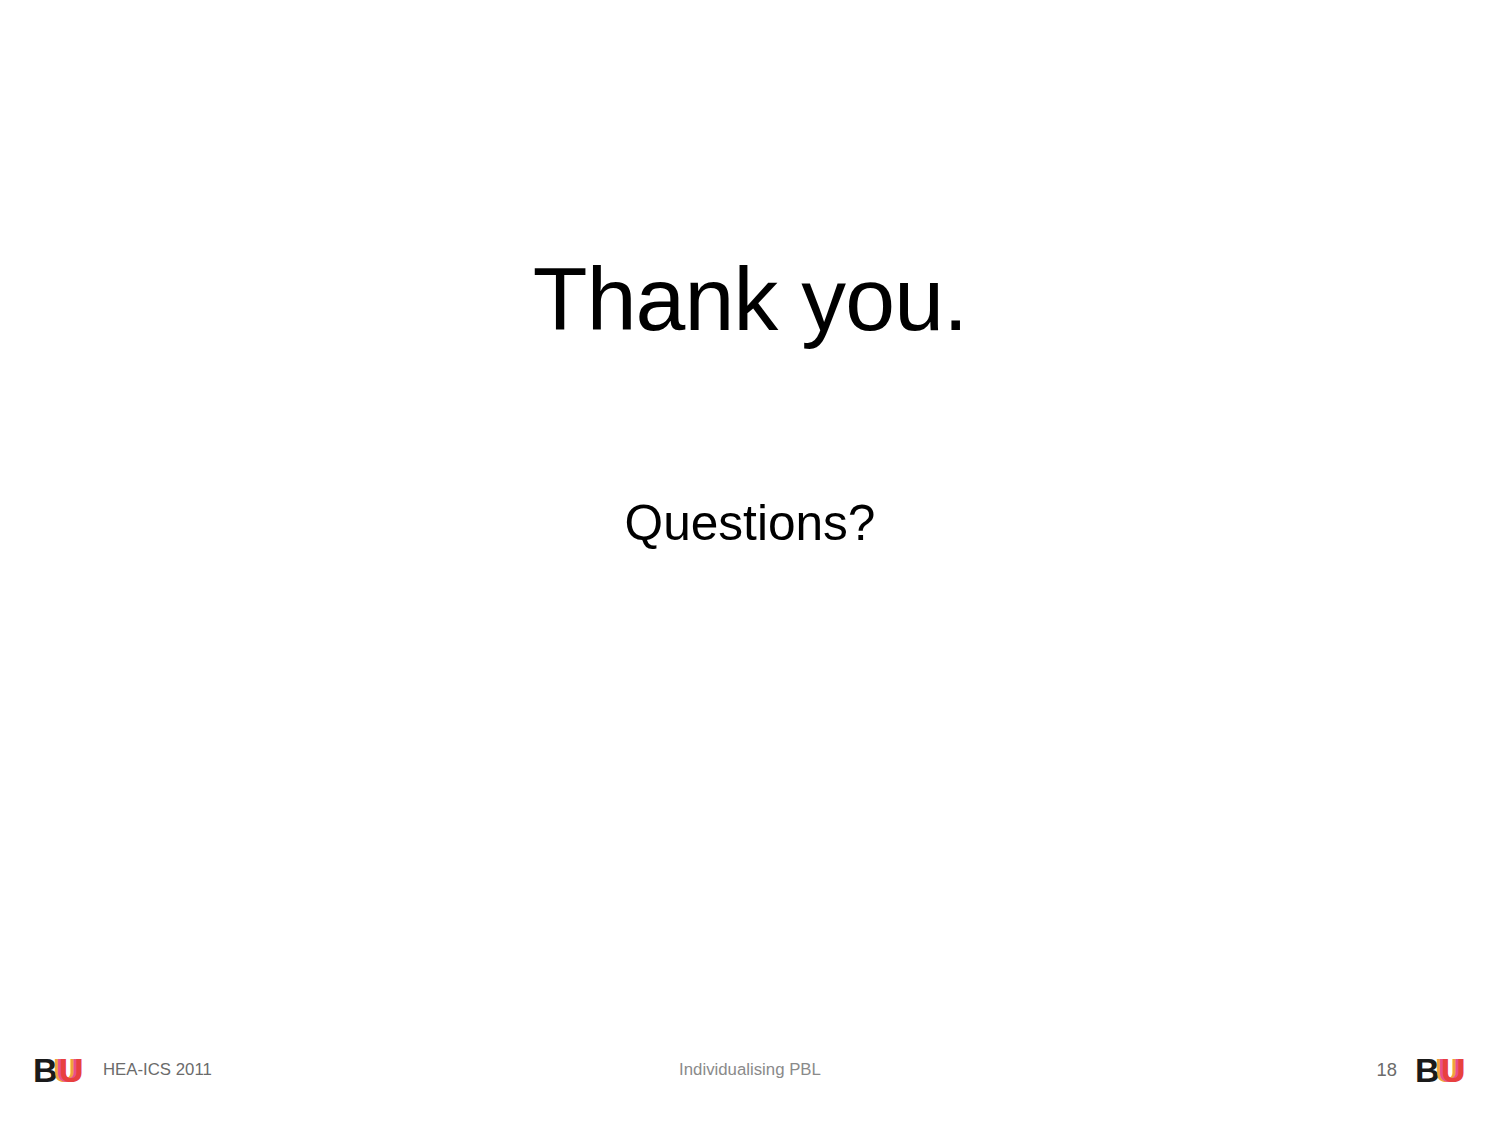Thank you.
Questions?
B U U U HEA-ICS 2011
Individualising PBL
18 B U U U